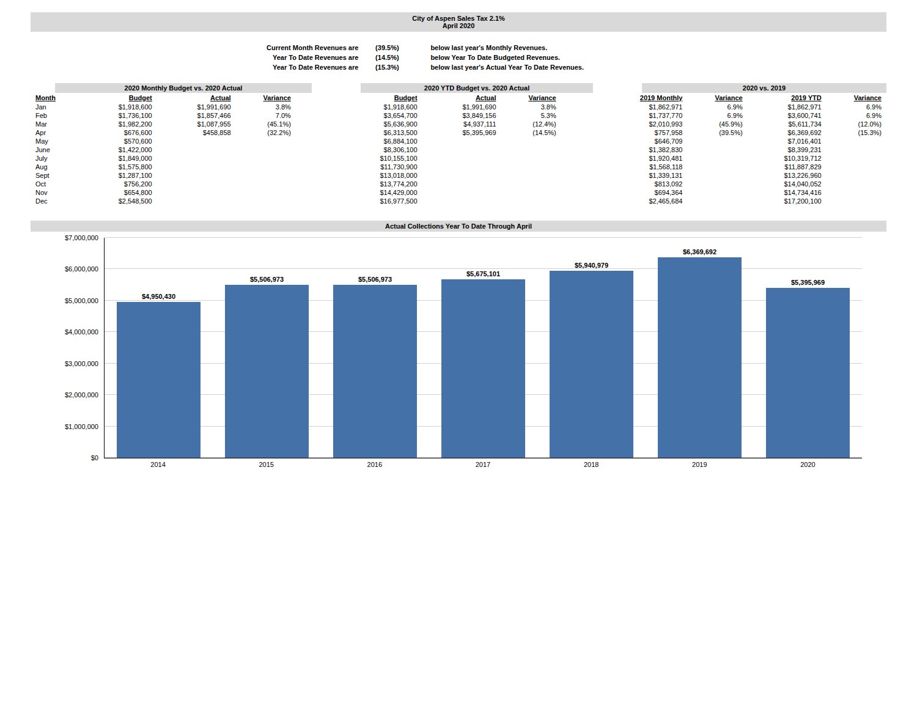City of Aspen Sales Tax 2.1%
April 2020
| Current Month Revenues are | (39.5%) | below last year's Monthly Revenues. |
| Year To Date Revenues are | (14.5%) | below Year To Date Budgeted Revenues. |
| Year To Date Revenues are | (15.3%) | below last year's Actual Year To Date Revenues. |
2020 Monthly Budget vs. 2020 Actual
2020 YTD Budget vs. 2020 Actual
2020 vs. 2019
| Month | Budget | Actual | Variance | | Budget | Actual | Variance | | 2019 Monthly | Variance | 2019 YTD | Variance |
| --- | --- | --- | --- | --- | --- | --- | --- | --- | --- | --- | --- | --- |
| Jan | $1,918,600 | $1,991,690 | 3.8% | | $1,918,600 | $1,991,690 | 3.8% | | $1,862,971 | 6.9% | $1,862,971 | 6.9% |
| Feb | $1,736,100 | $1,857,466 | 7.0% | | $3,654,700 | $3,849,156 | 5.3% | | $1,737,770 | 6.9% | $3,600,741 | 6.9% |
| Mar | $1,982,200 | $1,087,955 | (45.1%) | | $5,636,900 | $4,937,111 | (12.4%) | | $2,010,993 | (45.9%) | $5,611,734 | (12.0%) |
| Apr | $676,600 | $458,858 | (32.2%) | | $6,313,500 | $5,395,969 | (14.5%) | | $757,958 | (39.5%) | $6,369,692 | (15.3%) |
| May | $570,600 | | | | $6,884,100 | | | | $646,709 | | $7,016,401 | |
| June | $1,422,000 | | | | $8,306,100 | | | | $1,382,830 | | $8,399,231 | |
| July | $1,849,000 | | | | $10,155,100 | | | | $1,920,481 | | $10,319,712 | |
| Aug | $1,575,800 | | | | $11,730,900 | | | | $1,568,118 | | $11,887,829 | |
| Sept | $1,287,100 | | | | $13,018,000 | | | | $1,339,131 | | $13,226,960 | |
| Oct | $756,200 | | | | $13,774,200 | | | | $813,092 | | $14,040,052 | |
| Nov | $654,800 | | | | $14,429,000 | | | | $694,364 | | $14,734,416 | |
| Dec | $2,548,500 | | | | $16,977,500 | | | | $2,465,684 | | $17,200,100 | |
Actual Collections Year To Date Through April
$0
$1,000,000
$2,000,000
$3,000,000
$4,000,000
$5,000,000
$6,000,000
$7,000,000
$4,950,430
$5,506,973
$5,506,973
$5,675,101
$5,940,979
$6,369,692
$5,395,969
2014
2015
2016
2017
2018
2019
2020